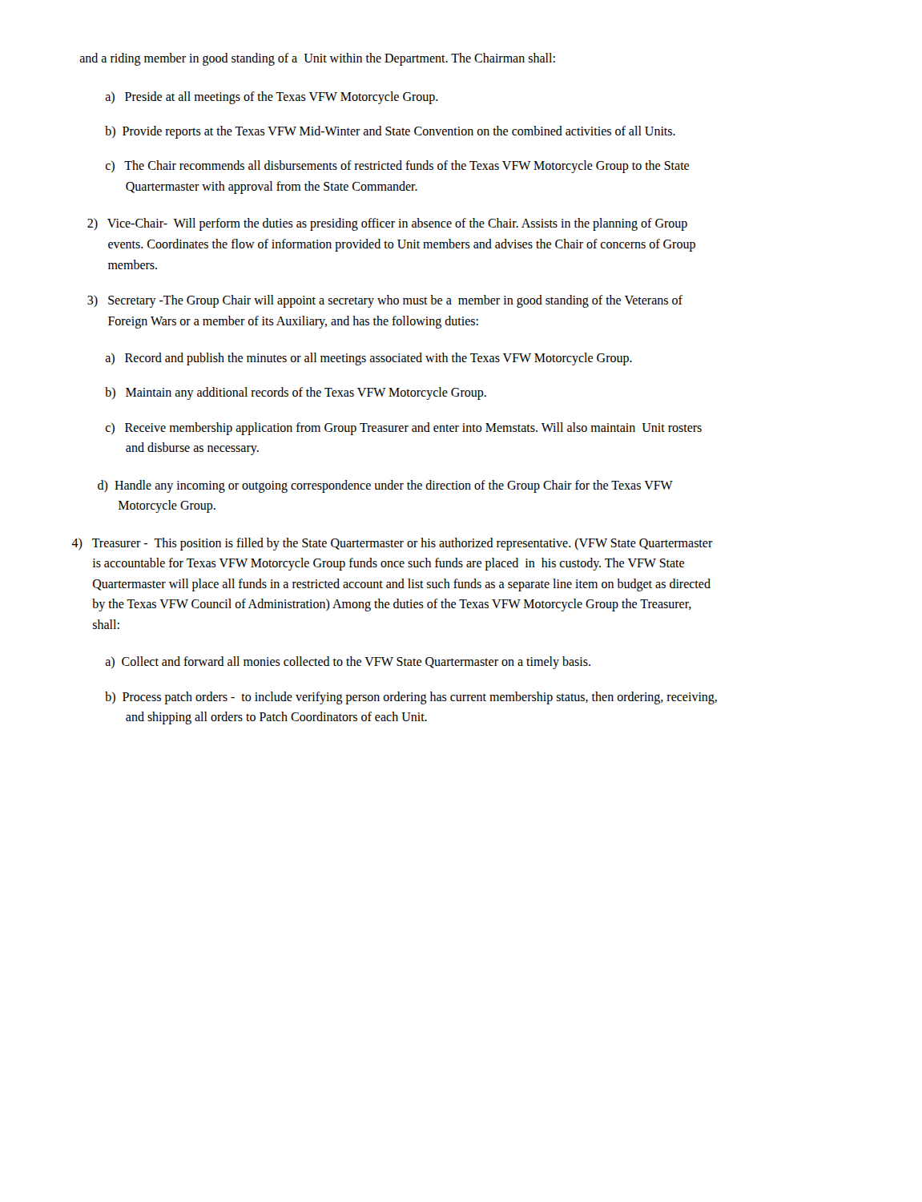and a riding member in good standing of a Unit within the Department. The Chairman shall:
a) Preside at all meetings of the Texas VFW Motorcycle Group.
b) Provide reports at the Texas VFW Mid-Winter and State Convention on the combined activities of all Units.
c) The Chair recommends all disbursements of restricted funds of the Texas VFW Motorcycle Group to the State Quartermaster with approval from the State Commander.
2) Vice-Chair- Will perform the duties as presiding officer in absence of the Chair. Assists in the planning of Group events. Coordinates the flow of information provided to Unit members and advises the Chair of concerns of Group members.
3) Secretary -The Group Chair will appoint a secretary who must be a member in good standing of the Veterans of Foreign Wars or a member of its Auxiliary, and has the following duties:
a) Record and publish the minutes or all meetings associated with the Texas VFW Motorcycle Group.
b) Maintain any additional records of the Texas VFW Motorcycle Group.
c) Receive membership application from Group Treasurer and enter into Memstats. Will also maintain Unit rosters and disburse as necessary.
d) Handle any incoming or outgoing correspondence under the direction of the Group Chair for the Texas VFW Motorcycle Group.
4) Treasurer - This position is filled by the State Quartermaster or his authorized representative. (VFW State Quartermaster is accountable for Texas VFW Motorcycle Group funds once such funds are placed in his custody. The VFW State Quartermaster will place all funds in a restricted account and list such funds as a separate line item on budget as directed by the Texas VFW Council of Administration) Among the duties of the Texas VFW Motorcycle Group the Treasurer, shall:
a) Collect and forward all monies collected to the VFW State Quartermaster on a timely basis.
b) Process patch orders - to include verifying person ordering has current membership status, then ordering, receiving, and shipping all orders to Patch Coordinators of each Unit.